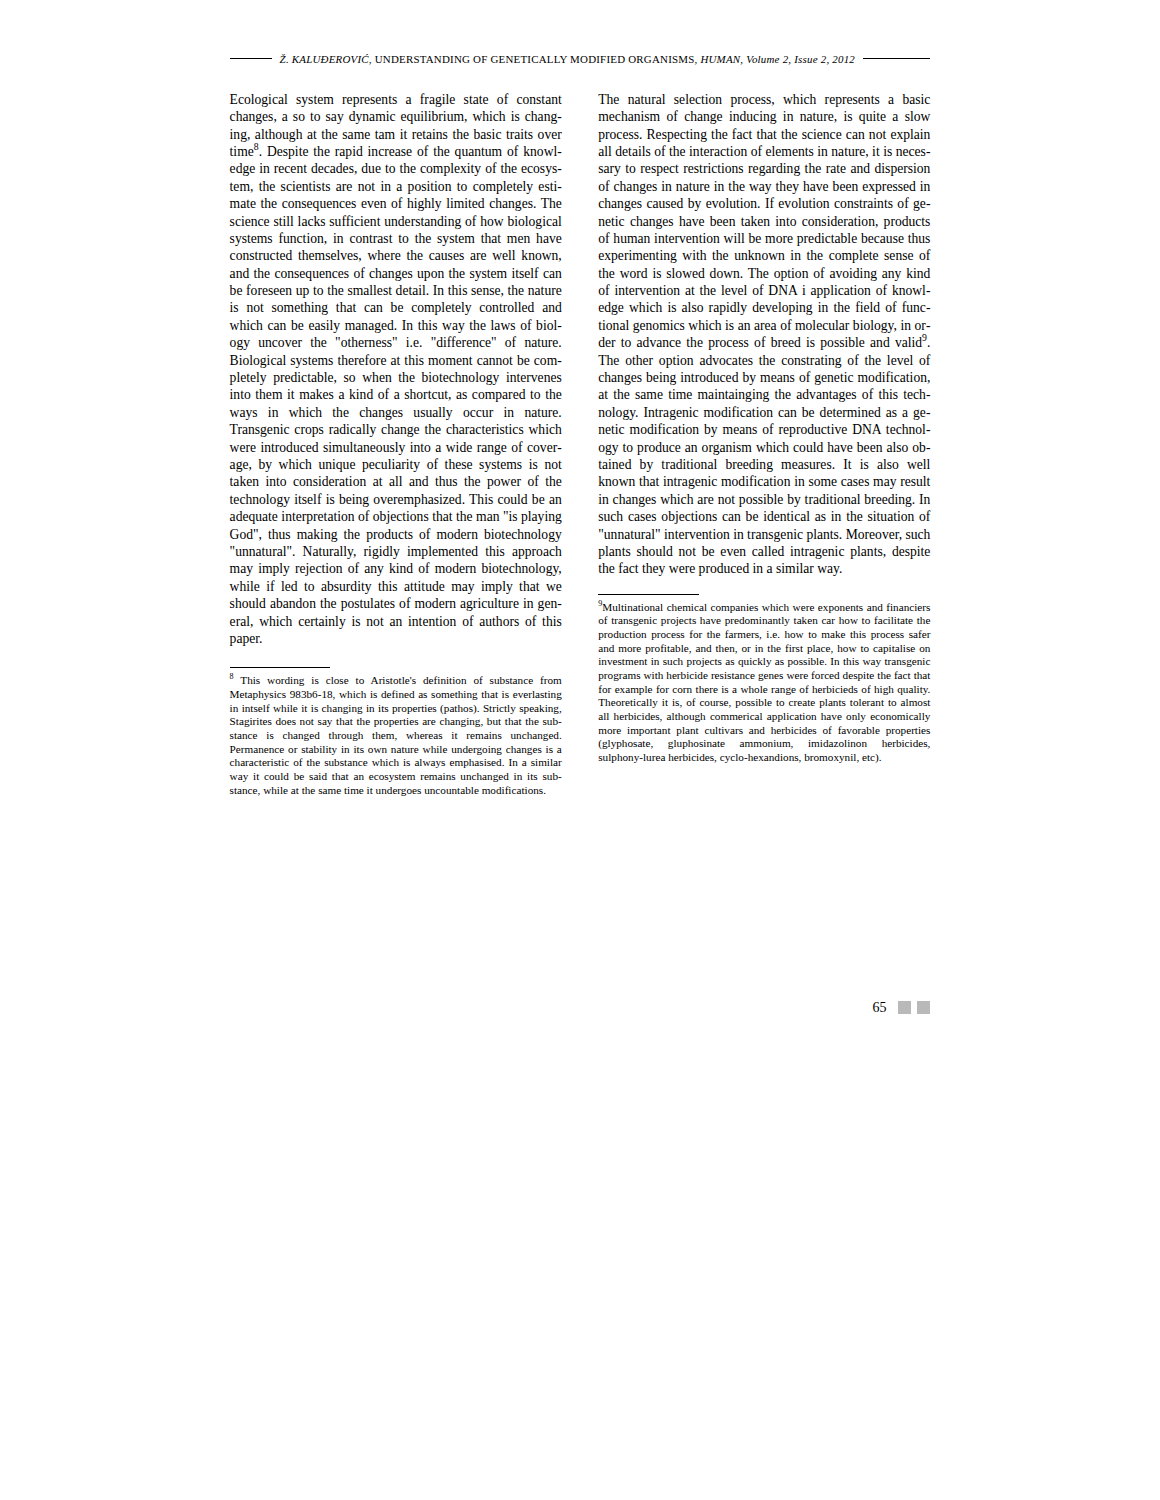Ž. KALUĐEROVIĆ, UNDERSTANDING OF GENETICALLY MODIFIED ORGANISMS, HUMAN, Volume 2, Issue 2, 2012
Ecological system represents a fragile state of constant changes, a so to say dynamic equilibrium, which is changing, although at the same tam it retains the basic traits over time8. Despite the rapid increase of the quantum of knowledge in recent decades, due to the complexity of the ecosystem, the scientists are not in a position to completely estimate the consequences even of highly limited changes. The science still lacks sufficient understanding of how biological systems function, in contrast to the system that men have constructed themselves, where the causes are well known, and the consequences of changes upon the system itself can be foreseen up to the smallest detail. In this sense, the nature is not something that can be completely controlled and which can be easily managed. In this way the laws of biology uncover the "otherness" i.e. "difference" of nature. Biological systems therefore at this moment cannot be completely predictable, so when the biotechnology intervenes into them it makes a kind of a shortcut, as compared to the ways in which the changes usually occur in nature. Transgenic crops radically change the characteristics which were introduced simultaneously into a wide range of coverage, by which unique peculiarity of these systems is not taken into consideration at all and thus the power of the technology itself is being overemphasized. This could be an adequate interpretation of objections that the man "is playing God", thus making the products of modern biotechnology "unnatural". Naturally, rigidly implemented this approach may imply rejection of any kind of modern biotechnology, while if led to absurdity this attitude may imply that we should abandon the postulates of modern agriculture in general, which certainly is not an intention of authors of this paper.
8 This wording is close to Aristotle's definition of substance from Metaphysics 983b6-18, which is defined as something that is everlasting in intself while it is changing in its properties (pathos). Strictly speaking, Stagirites does not say that the properties are changing, but that the substance is changed through them, whereas it remains unchanged. Permanence or stability in its own nature while undergoing changes is a characteristic of the substance which is always emphasised. In a similar way it could be said that an ecosystem remains unchanged in its substance, while at the same time it undergoes uncountable modifications.
The natural selection process, which represents a basic mechanism of change inducing in nature, is quite a slow process. Respecting the fact that the science can not explain all details of the interaction of elements in nature, it is necessary to respect restrictions regarding the rate and dispersion of changes in nature in the way they have been expressed in changes caused by evolution. If evolution constraints of genetic changes have been taken into consideration, products of human intervention will be more predictable because thus experimenting with the unknown in the complete sense of the word is slowed down. The option of avoiding any kind of intervention at the level of DNA i application of knowledge which is also rapidly developing in the field of functional genomics which is an area of molecular biology, in order to advance the process of breed is possible and valid9. The other option advocates the constrating of the level of changes being introduced by means of genetic modification, at the same time maintainging the advantages of this technology. Intragenic modification can be determined as a genetic modification by means of reproductive DNA technology to produce an organism which could have been also obtained by traditional breeding measures. It is also well known that intragenic modification in some cases may result in changes which are not possible by traditional breeding. In such cases objections can be identical as in the situation of "unnatural" intervention in transgenic plants. Moreover, such plants should not be even called intragenic plants, despite the fact they were produced in a similar way.
9Multinational chemical companies which were exponents and financiers of transgenic projects have predominantly taken car how to facilitate the production process for the farmers, i.e. how to make this process safer and more profitable, and then, or in the first place, how to capitalise on investment in such projects as quickly as possible. In this way transgenic programs with herbicide resistance genes were forced despite the fact that for example for corn there is a whole range of herbicieds of high quality. Theoretically it is, of course, possible to create plants tolerant to almost all herbicides, although commerical application have only economically more important plant cultivars and herbicides of favorable properties (glyphosate, gluphosinate ammonium, imidazolinon herbicides, sulphony-lurea herbicides, cyclo-hexandions, bromoxynil, etc).
65